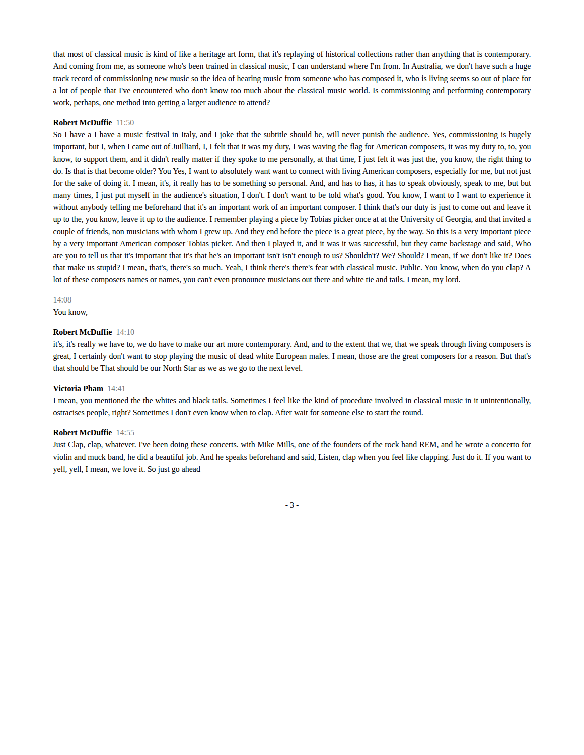that most of classical music is kind of like a heritage art form, that it's replaying of historical collections rather than anything that is contemporary. And coming from me, as someone who's been trained in classical music, I can understand where I'm from. In Australia, we don't have such a huge track record of commissioning new music so the idea of hearing music from someone who has composed it, who is living seems so out of place for a lot of people that I've encountered who don't know too much about the classical music world. Is commissioning and performing contemporary work, perhaps, one method into getting a larger audience to attend?
Robert McDuffie 11:50
So I have a I have a music festival in Italy, and I joke that the subtitle should be, will never punish the audience. Yes, commissioning is hugely important, but I, when I came out of Juilliard, I, I felt that it was my duty, I was waving the flag for American composers, it was my duty to, to, you know, to support them, and it didn't really matter if they spoke to me personally, at that time, I just felt it was just the, you know, the right thing to do. Is that is that become older? You Yes, I want to absolutely want want to connect with living American composers, especially for me, but not just for the sake of doing it. I mean, it's, it really has to be something so personal. And, and has to has, it has to speak obviously, speak to me, but but many times, I just put myself in the audience's situation, I don't. I don't want to be told what's good. You know, I want to I want to experience it without anybody telling me beforehand that it's an important work of an important composer. I think that's our duty is just to come out and leave it up to the, you know, leave it up to the audience. I remember playing a piece by Tobias picker once at at the University of Georgia, and that invited a couple of friends, non musicians with whom I grew up. And they end before the piece is a great piece, by the way. So this is a very important piece by a very important American composer Tobias picker. And then I played it, and it was it was successful, but they came backstage and said, Who are you to tell us that it's important that it's that he's an important isn't isn't enough to us? Shouldn't? We? Should? I mean, if we don't like it? Does that make us stupid? I mean, that's, there's so much. Yeah, I think there's there's fear with classical music. Public. You know, when do you clap? A lot of these composers names or names, you can't even pronounce musicians out there and white tie and tails. I mean, my lord.
14:08
You know,
Robert McDuffie 14:10
it's, it's really we have to, we do have to make our art more contemporary. And, and to the extent that we, that we speak through living composers is great, I certainly don't want to stop playing the music of dead white European males. I mean, those are the great composers for a reason. But that's that should be That should be our North Star as we as we go to the next level.
Victoria Pham 14:41
I mean, you mentioned the the whites and black tails. Sometimes I feel like the kind of procedure involved in classical music in it unintentionally, ostracises people, right? Sometimes I don't even know when to clap. After wait for someone else to start the round.
Robert McDuffie 14:55
Just Clap, clap, whatever. I've been doing these concerts. with Mike Mills, one of the founders of the rock band REM, and he wrote a concerto for violin and muck band, he did a beautiful job. And he speaks beforehand and said, Listen, clap when you feel like clapping. Just do it. If you want to yell, yell, I mean, we love it. So just go ahead
- 3 -